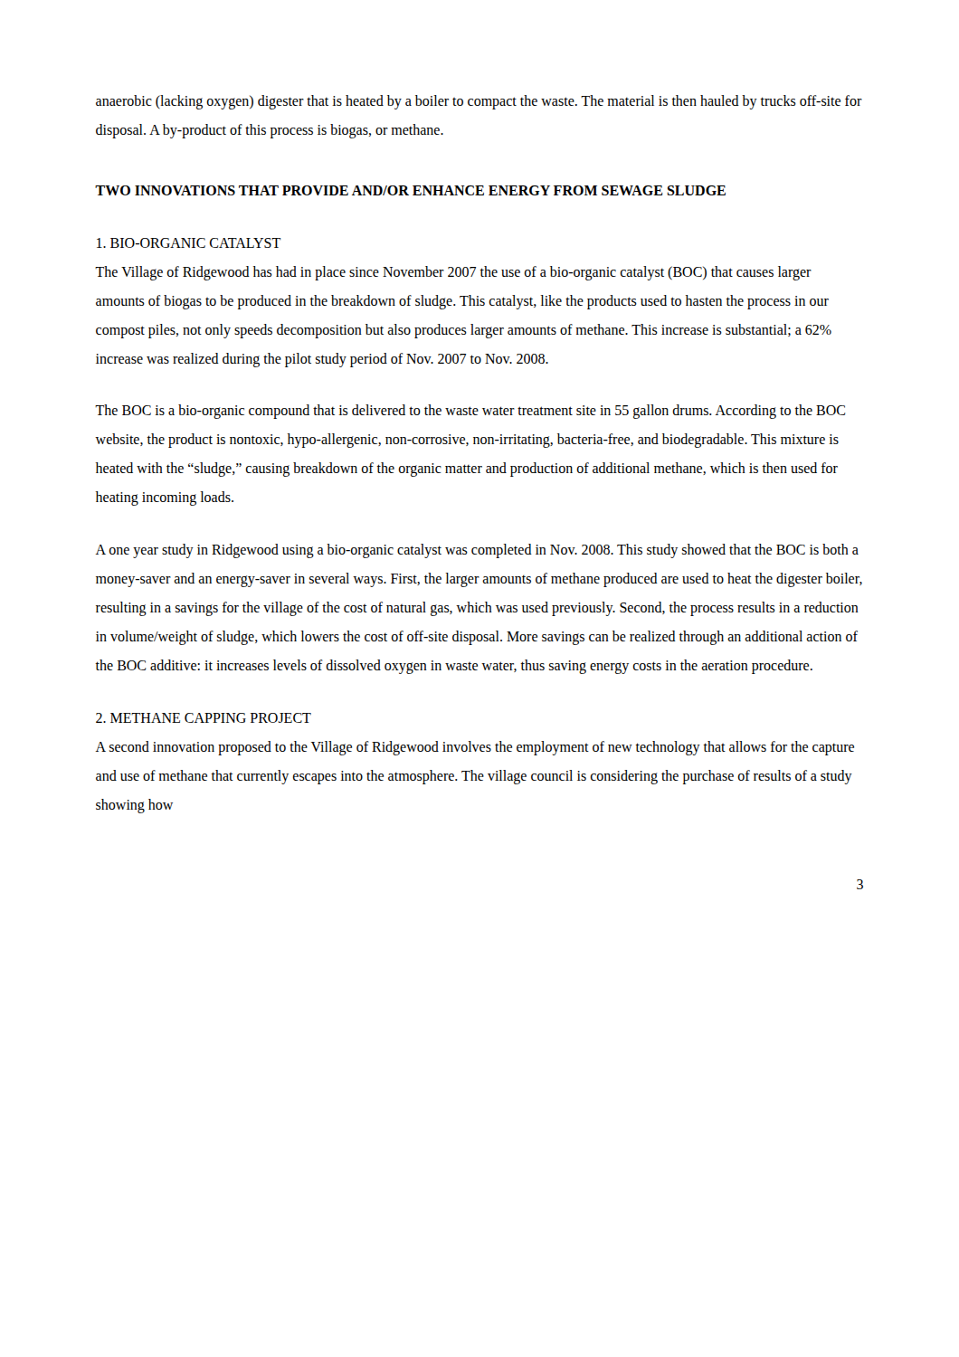anaerobic (lacking oxygen) digester that is heated by a boiler to compact the waste. The material is then hauled by trucks off-site for disposal. A by-product of this process is biogas, or methane.
Two innovations that provide and/or enhance energy from sewage sludge
1. BIO-ORGANIC CATALYST
The Village of Ridgewood has had in place since November 2007 the use of a bio-organic catalyst (BOC) that causes larger amounts of biogas to be produced in the breakdown of sludge. This catalyst, like the products used to hasten the process in our compost piles, not only speeds decomposition but also produces larger amounts of methane. This increase is substantial; a 62% increase was realized during the pilot study period of Nov. 2007 to Nov. 2008.
The BOC is a bio-organic compound that is delivered to the waste water treatment site in 55 gallon drums. According to the BOC website, the product is nontoxic, hypo-allergenic, non-corrosive, non-irritating, bacteria-free, and biodegradable. This mixture is heated with the “sludge,” causing breakdown of the organic matter and production of additional methane, which is then used for heating incoming loads.
A one year study in Ridgewood using a bio-organic catalyst was completed in Nov. 2008. This study showed that the BOC is both a money-saver and an energy-saver in several ways. First, the larger amounts of methane produced are used to heat the digester boiler, resulting in a savings for the village of the cost of natural gas, which was used previously. Second, the process results in a reduction in volume/weight of sludge, which lowers the cost of off-site disposal. More savings can be realized through an additional action of the BOC additive: it increases levels of dissolved oxygen in waste water, thus saving energy costs in the aeration procedure.
2. METHANE CAPPING PROJECT
A second innovation proposed to the Village of Ridgewood involves the employment of new technology that allows for the capture and use of methane that currently escapes into the atmosphere. The village council is considering the purchase of results of a study showing how
3